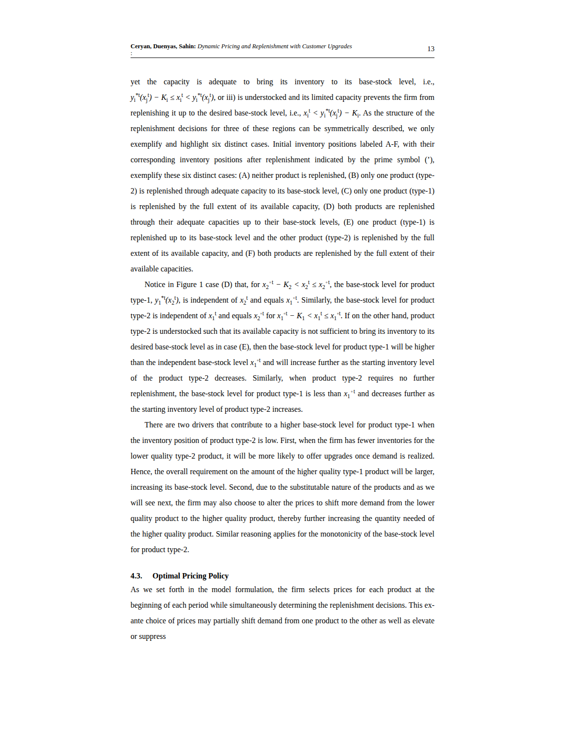Ceryan, Duenyas, Sahin: Dynamic Pricing and Replenishment with Customer Upgrades
:
13
yet the capacity is adequate to bring its inventory to its base-stock level, i.e., yi*t(xjt) − Ki ≤ xit < yi*t(xjt), or iii) is understocked and its limited capacity prevents the firm from replenishing it up to the desired base-stock level, i.e., xit < yi*t(xjt) − Ki. As the structure of the replenishment decisions for three of these regions can be symmetrically described, we only exemplify and highlight six distinct cases. Initial inventory positions labeled A-F, with their corresponding inventory positions after replenishment indicated by the prime symbol (’), exemplify these six distinct cases: (A) neither product is replenished, (B) only one product (type-2) is replenished through adequate capacity to its base-stock level, (C) only one product (type-1) is replenished by the full extent of its available capacity, (D) both products are replenished through their adequate capacities up to their base-stock levels, (E) one product (type-1) is replenished up to its base-stock level and the other product (type-2) is replenished by the full extent of its available capacity, and (F) both products are replenished by the full extent of their available capacities.
Notice in Figure 1 case (D) that, for x2◦t − K2 < x2t ≤ x2◦t, the base-stock level for product type-1, y1*t(x2t), is independent of x2t and equals x1◦t. Similarly, the base-stock level for product type-2 is independent of x1t and equals x2◦t for x1◦t − K1 < x1t ≤ x1◦t. If on the other hand, product type-2 is understocked such that its available capacity is not sufficient to bring its inventory to its desired base-stock level as in case (E), then the base-stock level for product type-1 will be higher than the independent base-stock level x1◦t and will increase further as the starting inventory level of the product type-2 decreases. Similarly, when product type-2 requires no further replenishment, the base-stock level for product type-1 is less than x1◦t and decreases further as the starting inventory level of product type-2 increases.
There are two drivers that contribute to a higher base-stock level for product type-1 when the inventory position of product type-2 is low. First, when the firm has fewer inventories for the lower quality type-2 product, it will be more likely to offer upgrades once demand is realized. Hence, the overall requirement on the amount of the higher quality type-1 product will be larger, increasing its base-stock level. Second, due to the substitutable nature of the products and as we will see next, the firm may also choose to alter the prices to shift more demand from the lower quality product to the higher quality product, thereby further increasing the quantity needed of the higher quality product. Similar reasoning applies for the monotonicity of the base-stock level for product type-2.
4.3. Optimal Pricing Policy
As we set forth in the model formulation, the firm selects prices for each product at the beginning of each period while simultaneously determining the replenishment decisions. This ex-ante choice of prices may partially shift demand from one product to the other as well as elevate or suppress